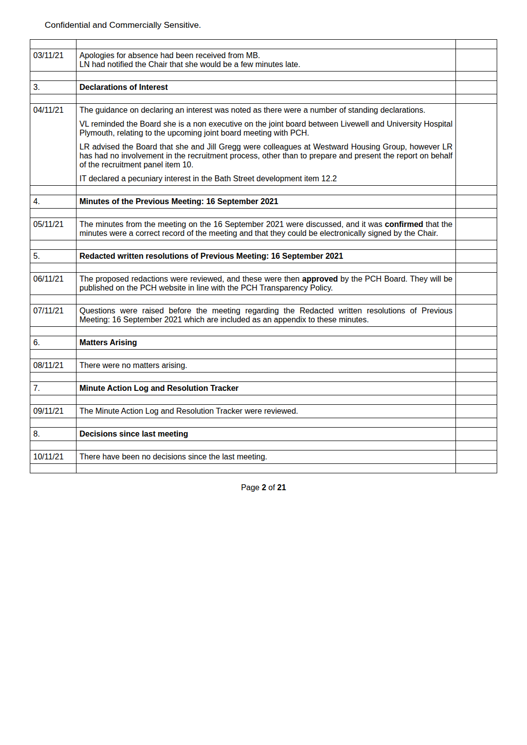Confidential and Commercially Sensitive.
| 03/11/21 | Apologies for absence had been received from MB. LN had notified the Chair that she would be a few minutes late. | |
| 3. | Declarations of Interest | |
| 04/11/21 | The guidance on declaring an interest was noted as there were a number of standing declarations. VL reminded the Board she is a non executive on the joint board between Livewell and University Hospital Plymouth, relating to the upcoming joint board meeting with PCH. LR advised the Board that she and Jill Gregg were colleagues at Westward Housing Group, however LR has had no involvement in the recruitment process, other than to prepare and present the report on behalf of the recruitment panel item 10. IT declared a pecuniary interest in the Bath Street development item 12.2 | |
| 4. | Minutes of the Previous Meeting: 16 September 2021 | |
| 05/11/21 | The minutes from the meeting on the 16 September 2021 were discussed, and it was confirmed that the minutes were a correct record of the meeting and that they could be electronically signed by the Chair. | |
| 5. | Redacted written resolutions of Previous Meeting: 16 September 2021 | |
| 06/11/21 | The proposed redactions were reviewed, and these were then approved by the PCH Board. They will be published on the PCH website in line with the PCH Transparency Policy. | |
| 07/11/21 | Questions were raised before the meeting regarding the Redacted written resolutions of Previous Meeting: 16 September 2021 which are included as an appendix to these minutes. | |
| 6. | Matters Arising | |
| 08/11/21 | There were no matters arising. | |
| 7. | Minute Action Log and Resolution Tracker | |
| 09/11/21 | The Minute Action Log and Resolution Tracker were reviewed. | |
| 8. | Decisions since last meeting | |
| 10/11/21 | There have been no decisions since the last meeting. | |
Page 2 of 21